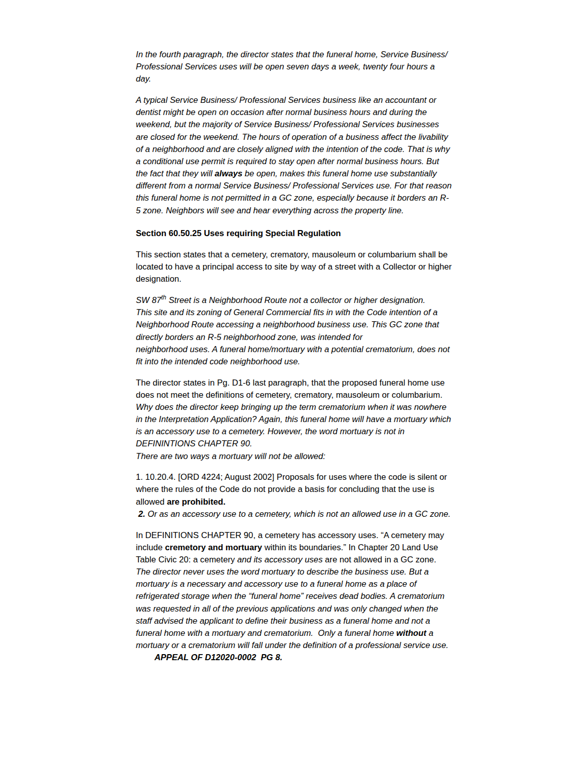In the fourth paragraph, the director states that the funeral home, Service Business/ Professional Services uses will be open seven days a week, twenty four hours a day.
A typical Service Business/ Professional Services business like an accountant or dentist might be open on occasion after normal business hours and during the weekend, but the majority of Service Business/ Professional Services businesses are closed for the weekend. The hours of operation of a business affect the livability of a neighborhood and are closely aligned with the intention of the code. That is why a conditional use permit is required to stay open after normal business hours. But the fact that they will always be open, makes this funeral home use substantially different from a normal Service Business/ Professional Services use. For that reason this funeral home is not permitted in a GC zone, especially because it borders an R-5 zone. Neighbors will see and hear everything across the property line.
Section 60.50.25 Uses requiring Special Regulation
This section states that a cemetery, crematory, mausoleum or columbarium shall be located to have a principal access to site by way of a street with a Collector or higher designation.
SW 87th Street is a Neighborhood Route not a collector or higher designation.
This site and its zoning of General Commercial fits in with the Code intention of a Neighborhood Route accessing a neighborhood business use. This GC zone that directly borders an R-5 neighborhood zone, was intended for
neighborhood uses. A funeral home/mortuary with a potential crematorium, does not fit into the intended code neighborhood use.
The director states in Pg. D1-6 last paragraph, that the proposed funeral home use does not meet the definitions of cemetery, crematory, mausoleum or columbarium. Why does the director keep bringing up the term crematorium when it was nowhere in the Interpretation Application? Again, this funeral home will have a mortuary which is an accessory use to a cemetery. However, the word mortuary is not in DEFININTIONS CHAPTER 90.
There are two ways a mortuary will not be allowed:
1. 10.20.4. [ORD 4224; August 2002] Proposals for uses where the code is silent or where the rules of the Code do not provide a basis for concluding that the use is allowed are prohibited.
2. Or as an accessory use to a cemetery, which is not an allowed use in a GC zone.
In DEFINITIONS CHAPTER 90, a cemetery has accessory uses. “A cemetery may include cremetory and mortuary within its boundaries.” In Chapter 20 Land Use Table Civic 20: a cemetery and its accessory uses are not allowed in a GC zone.
The director never uses the word mortuary to describe the business use. But a mortuary is a necessary and accessory use to a funeral home as a place of refrigerated storage when the “funeral home” receives dead bodies. A crematorium was requested in all of the previous applications and was only changed when the staff advised the applicant to define their business as a funeral home and not a funeral home with a mortuary and crematorium. Only a funeral home without a mortuary or a crematorium will fall under the definition of a professional service use. APPEAL OF D12020-0002 PG 8.